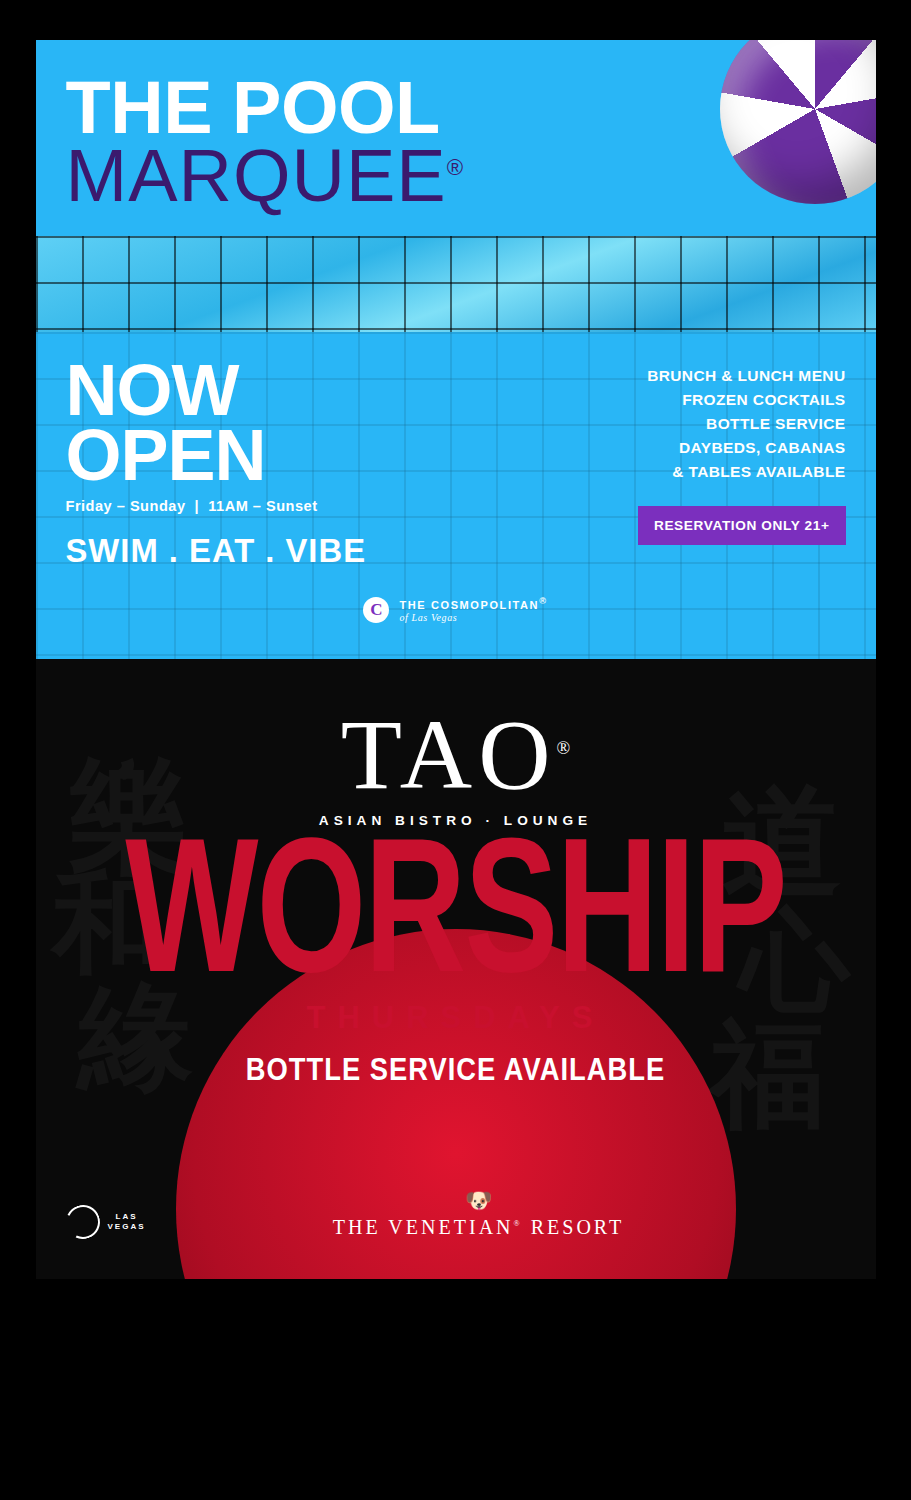The Pool Marquee®
Now
Open
Friday – Sunday | 11AM – Sunset
Swim . Eat . Vibe
Brunch & Lunch Menu
Frozen Cocktails
Bottle Service
Daybeds, Cabanas
& Tables Available
Reservation Only 21+
C The Cosmopolitan® of Las Vegas
樂 和 緣 道 心 福
TAO®
Asian Bistro · Lounge
Worship
Thursdays
Bottle Service Available
Las
Vegas
🐶 The Venetian® Resort